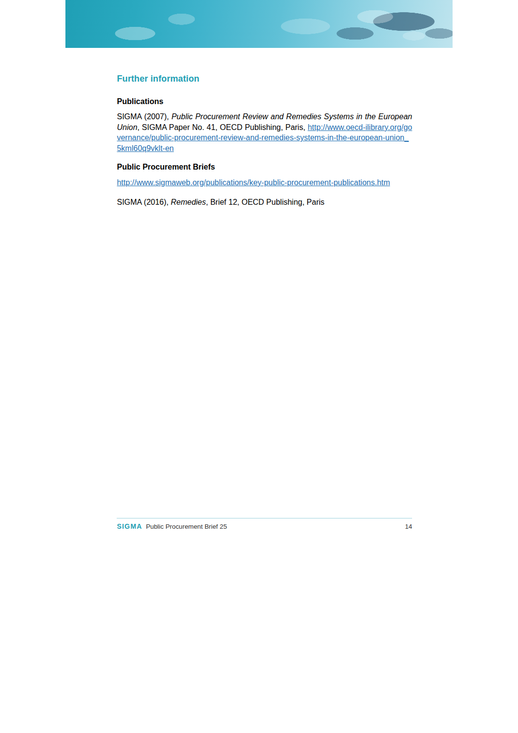Further information
Publications
SIGMA (2007), Public Procurement Review and Remedies Systems in the European Union, SIGMA Paper No. 41, OECD Publishing, Paris, http://www.oecd-ilibrary.org/governance/public-procurement-review-and-remedies-systems-in-the-european-union_5kml60q9vklt-en
Public Procurement Briefs
http://www.sigmaweb.org/publications/key-public-procurement-publications.htm
SIGMA (2016), Remedies, Brief 12, OECD Publishing, Paris
SIGMA Public Procurement Brief 25
14